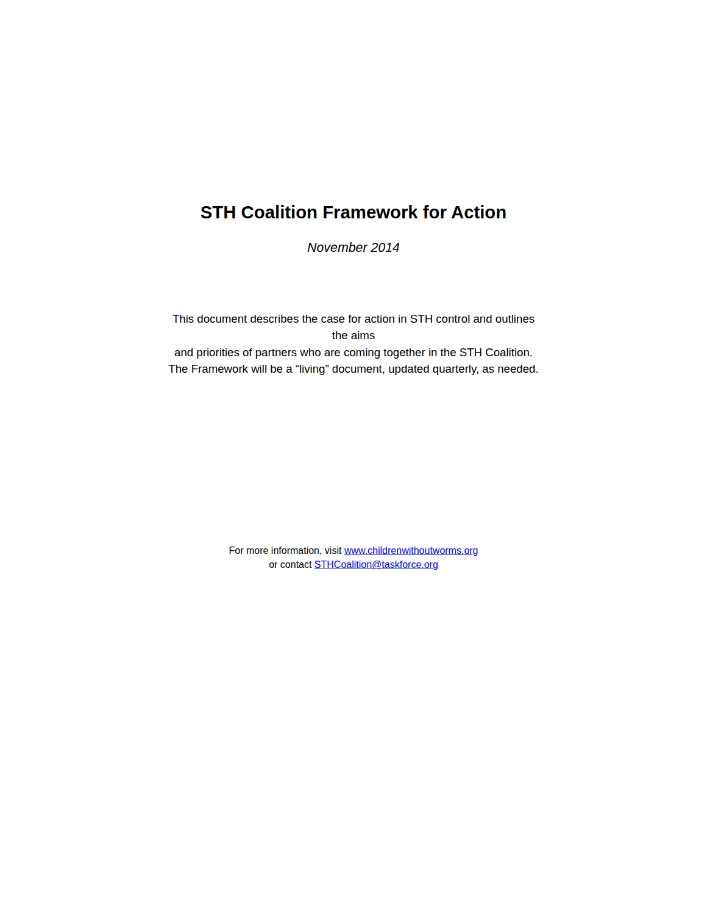STH Coalition Framework for Action
November 2014
This document describes the case for action in STH control and outlines the aims
and priorities of partners who are coming together in the STH Coalition.
The Framework will be a “living” document, updated quarterly, as needed.
For more information, visit www.childrenwithoutworms.org
or contact STHCoalition@taskforce.org